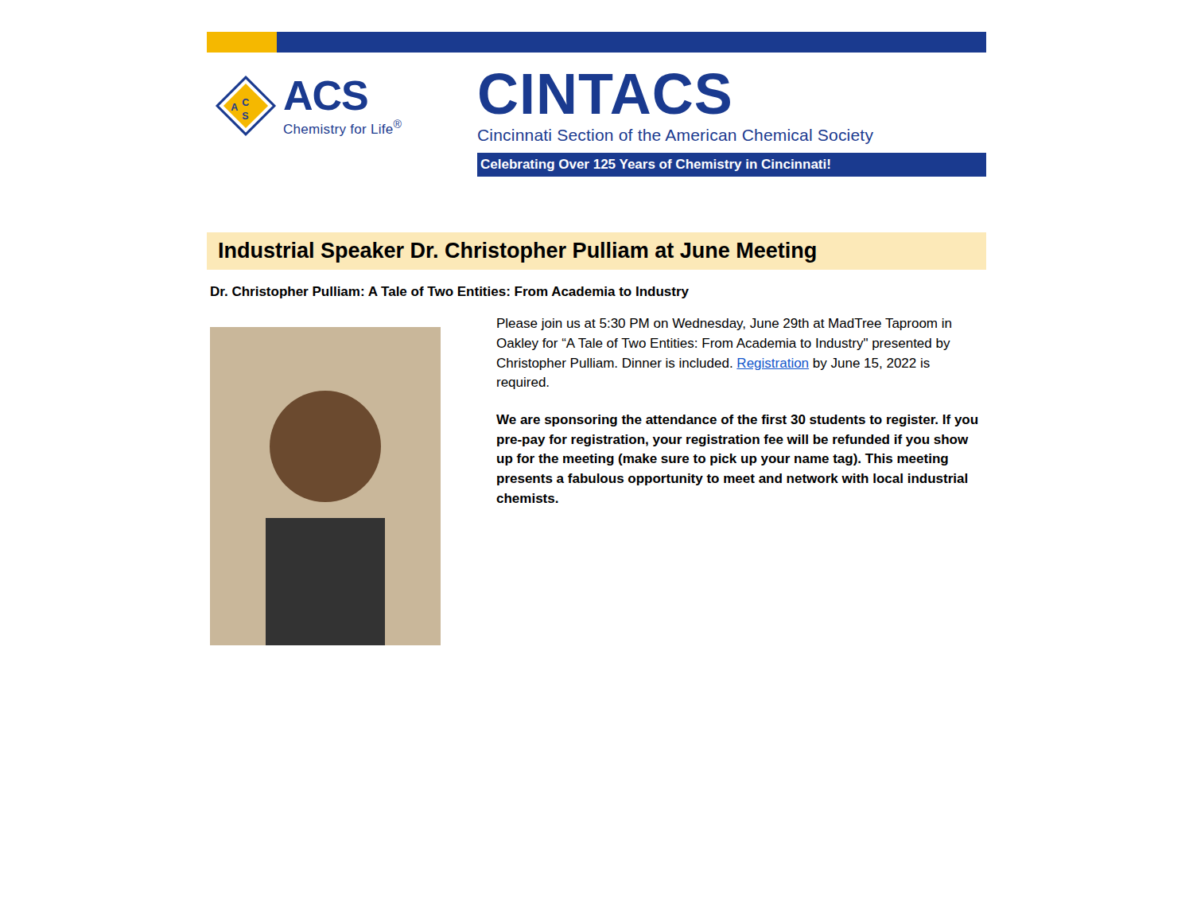A C S
ACS
Chemistry for Life®
CINTACS
Cincinnati Section of the American Chemical Society
Celebrating Over 125 Years of Chemistry in Cincinnati!
Industrial Speaker Dr. Christopher Pulliam at June Meeting
Dr. Christopher Pulliam: A Tale of Two Entities: From Academia to Industry
Please join us at 5:30 PM on Wednesday, June 29th at MadTree Taproom in Oakley for “A Tale of Two Entities: From Academia to Industry" presented by Christopher Pulliam. Dinner is included. Registration by June 15, 2022 is required.
We are sponsoring the attendance of the first 30 students to register. If you pre-pay for registration, your registration fee will be refunded if you show up for the meeting (make sure to pick up your name tag). This meeting presents a fabulous opportunity to meet and network with local industrial chemists.